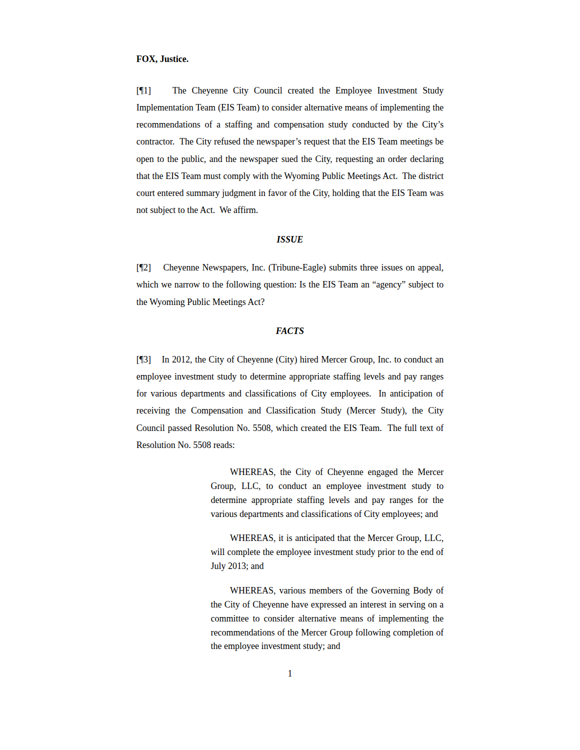FOX, Justice.
[¶1] The Cheyenne City Council created the Employee Investment Study Implementation Team (EIS Team) to consider alternative means of implementing the recommendations of a staffing and compensation study conducted by the City’s contractor. The City refused the newspaper’s request that the EIS Team meetings be open to the public, and the newspaper sued the City, requesting an order declaring that the EIS Team must comply with the Wyoming Public Meetings Act. The district court entered summary judgment in favor of the City, holding that the EIS Team was not subject to the Act. We affirm.
ISSUE
[¶2] Cheyenne Newspapers, Inc. (Tribune-Eagle) submits three issues on appeal, which we narrow to the following question: Is the EIS Team an “agency” subject to the Wyoming Public Meetings Act?
FACTS
[¶3] In 2012, the City of Cheyenne (City) hired Mercer Group, Inc. to conduct an employee investment study to determine appropriate staffing levels and pay ranges for various departments and classifications of City employees. In anticipation of receiving the Compensation and Classification Study (Mercer Study), the City Council passed Resolution No. 5508, which created the EIS Team. The full text of Resolution No. 5508 reads:
WHEREAS, the City of Cheyenne engaged the Mercer Group, LLC, to conduct an employee investment study to determine appropriate staffing levels and pay ranges for the various departments and classifications of City employees; and
WHEREAS, it is anticipated that the Mercer Group, LLC, will complete the employee investment study prior to the end of July 2013; and
WHEREAS, various members of the Governing Body of the City of Cheyenne have expressed an interest in serving on a committee to consider alternative means of implementing the recommendations of the Mercer Group following completion of the employee investment study; and
1